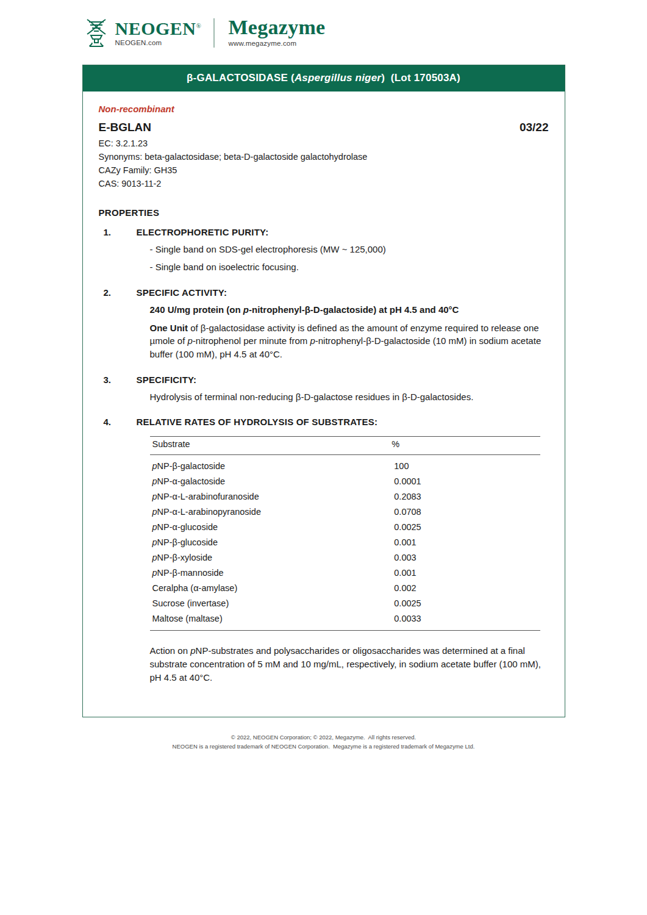NEOGEN®
NEOGEN.com
Megazyme
www.megazyme.com
β-GALACTOSIDASE (Aspergillus niger) (Lot 170503A)
Non-recombinant
E-BGLAN 03/22
EC: 3.2.1.23
Synonyms: beta-galactosidase; beta-D-galactoside galactohydrolase
CAZy Family: GH35
CAS: 9013-11-2
PROPERTIES
ELECTROPHORETIC PURITY:
- Single band on SDS-gel electrophoresis (MW ~ 125,000)
- Single band on isoelectric focusing.
SPECIFIC ACTIVITY:
240 U/mg protein (on p-nitrophenyl-β-D-galactoside) at pH 4.5 and 40°C
One Unit of β-galactosidase activity is defined as the amount of enzyme required to release one µmole of p-nitrophenol per minute from p-nitrophenyl-β-D-galactoside (10 mM) in sodium acetate buffer (100 mM), pH 4.5 at 40°C.
SPECIFICITY:
Hydrolysis of terminal non-reducing β-D-galactose residues in β-D-galactosides.
RELATIVE RATES OF HYDROLYSIS OF SUBSTRATES:
| Substrate | % |
| --- | --- |
| p NP-β-galactoside | 100 |
| p NP-α-galactoside | 0.0001 |
| p NP-α-L-arabinofuranoside | 0.2083 |
| p NP-α-L-arabinopyranoside | 0.0708 |
| p NP-α-glucoside | 0.0025 |
| p NP-β-glucoside | 0.001 |
| p NP-β-xyloside | 0.003 |
| p NP-β-mannoside | 0.001 |
| Ceralpha (α-amylase) | 0.002 |
| Sucrose (invertase) | 0.0025 |
| Maltose (maltase) | 0.0033 |
Action on p NP-substrates and polysaccharides or oligosaccharides was determined at a final substrate concentration of 5 mM and 10 mg/mL, respectively, in sodium acetate buffer (100 mM), pH 4.5 at 40°C.
© 2022, NEOGEN Corporation; © 2022, Megazyme. All rights reserved.
NEOGEN is a registered trademark of NEOGEN Corporation. Megazyme is a registered trademark of Megazyme Ltd.